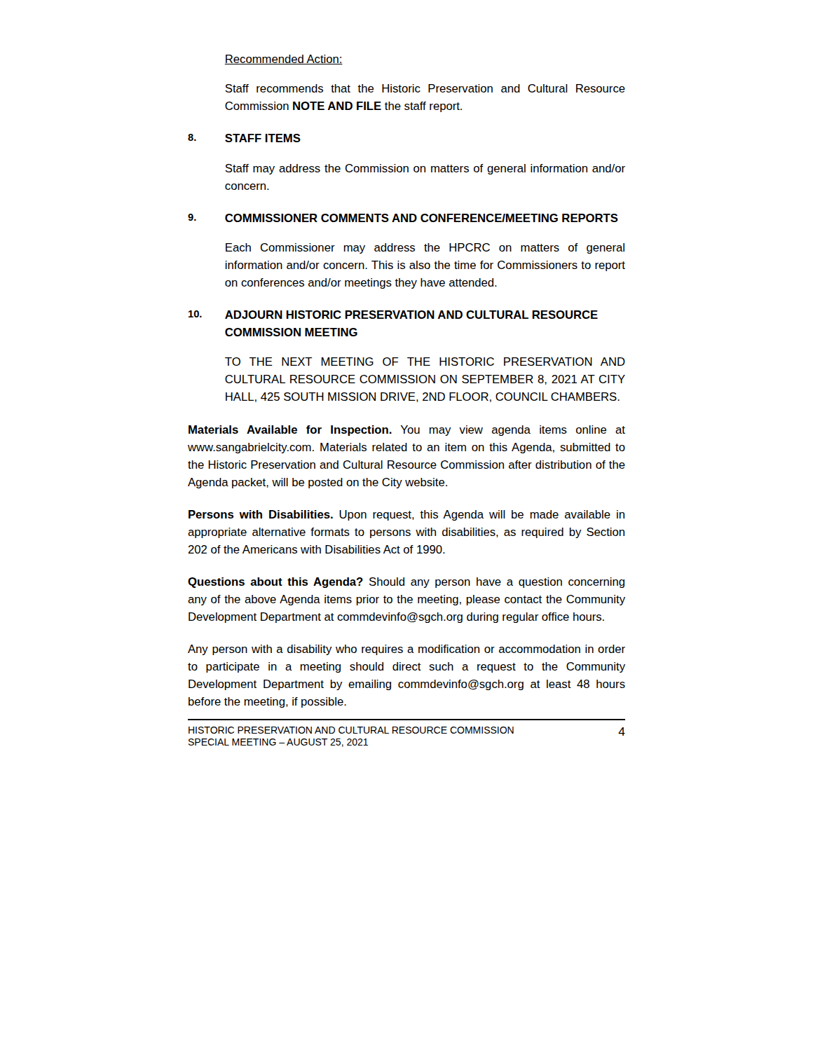Recommended Action:
Staff recommends that the Historic Preservation and Cultural Resource Commission NOTE AND FILE the staff report.
8.
STAFF ITEMS
Staff may address the Commission on matters of general information and/or concern.
9.
COMMISSIONER COMMENTS AND CONFERENCE/MEETING REPORTS
Each Commissioner may address the HPCRC on matters of general information and/or concern. This is also the time for Commissioners to report on conferences and/or meetings they have attended.
10.
ADJOURN HISTORIC PRESERVATION AND CULTURAL RESOURCE COMMISSION MEETING
TO THE NEXT MEETING OF THE HISTORIC PRESERVATION AND CULTURAL RESOURCE COMMISSION ON SEPTEMBER 8, 2021 AT CITY HALL, 425 SOUTH MISSION DRIVE, 2ND FLOOR, COUNCIL CHAMBERS.
Materials Available for Inspection. You may view agenda items online at www.sangabrielcity.com. Materials related to an item on this Agenda, submitted to the Historic Preservation and Cultural Resource Commission after distribution of the Agenda packet, will be posted on the City website.
Persons with Disabilities. Upon request, this Agenda will be made available in appropriate alternative formats to persons with disabilities, as required by Section 202 of the Americans with Disabilities Act of 1990.
Questions about this Agenda? Should any person have a question concerning any of the above Agenda items prior to the meeting, please contact the Community Development Department at commdevinfo@sgch.org during regular office hours.
Any person with a disability who requires a modification or accommodation in order to participate in a meeting should direct such a request to the Community Development Department by emailing commdevinfo@sgch.org at least 48 hours before the meeting, if possible.
HISTORIC PRESERVATION AND CULTURAL RESOURCE COMMISSION
SPECIAL MEETING – AUGUST 25, 2021
4